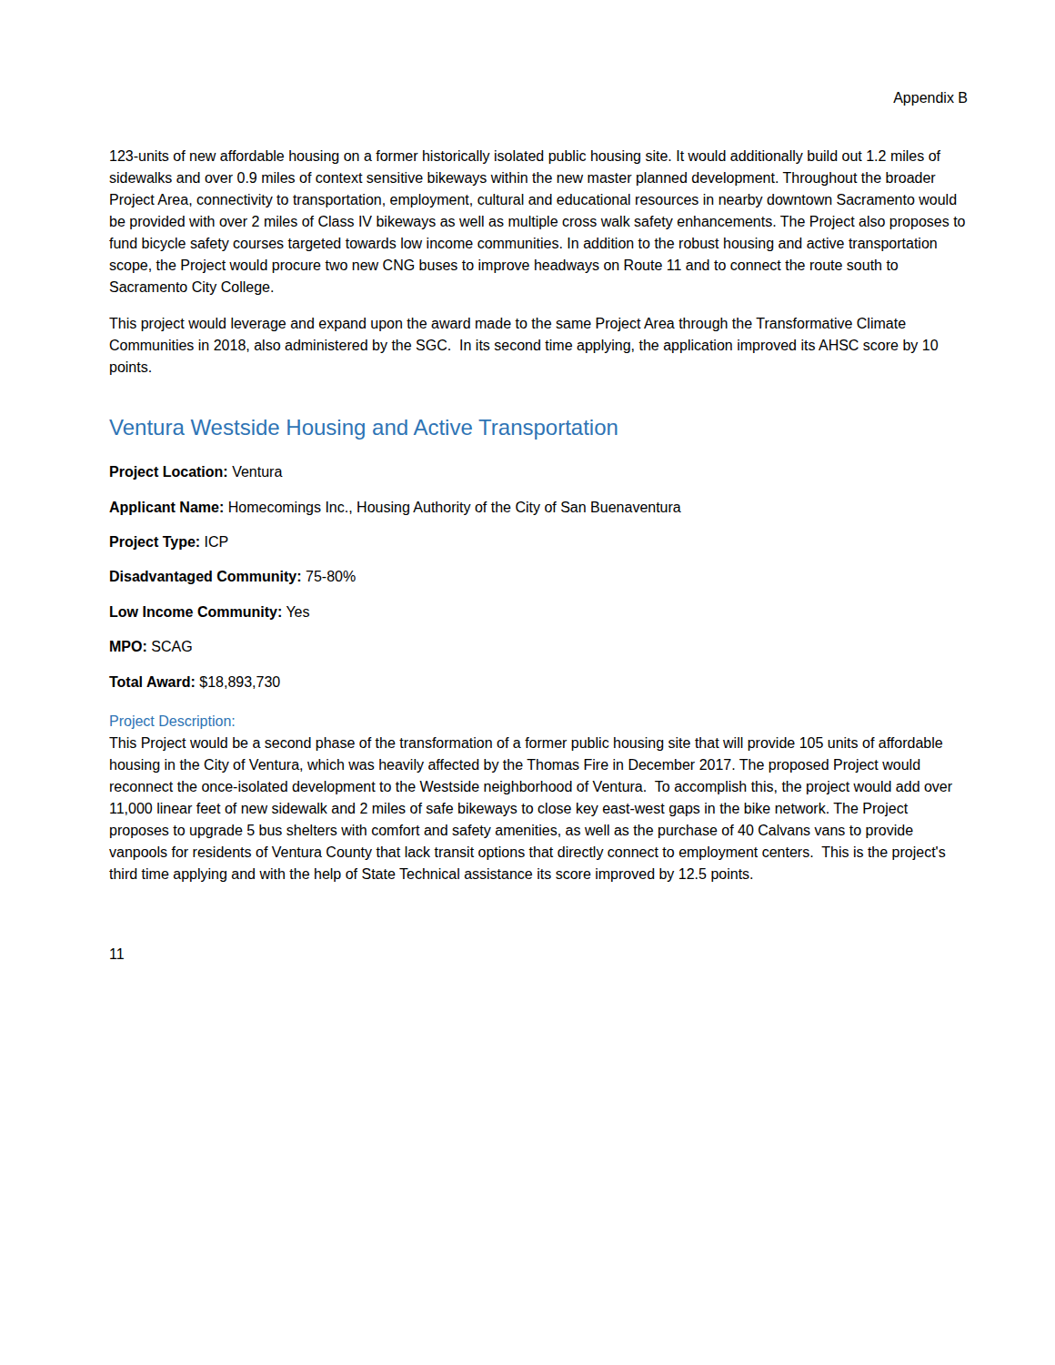Appendix B
123-units of new affordable housing on a former historically isolated public housing site. It would additionally build out 1.2 miles of sidewalks and over 0.9 miles of context sensitive bikeways within the new master planned development. Throughout the broader Project Area, connectivity to transportation, employment, cultural and educational resources in nearby downtown Sacramento would be provided with over 2 miles of Class IV bikeways as well as multiple cross walk safety enhancements. The Project also proposes to fund bicycle safety courses targeted towards low income communities. In addition to the robust housing and active transportation scope, the Project would procure two new CNG buses to improve headways on Route 11 and to connect the route south to Sacramento City College.
This project would leverage and expand upon the award made to the same Project Area through the Transformative Climate Communities in 2018, also administered by the SGC. In its second time applying, the application improved its AHSC score by 10 points.
Ventura Westside Housing and Active Transportation
Project Location: Ventura
Applicant Name: Homecomings Inc., Housing Authority of the City of San Buenaventura
Project Type: ICP
Disadvantaged Community: 75-80%
Low Income Community: Yes
MPO: SCAG
Total Award: $18,893,730
Project Description:
This Project would be a second phase of the transformation of a former public housing site that will provide 105 units of affordable housing in the City of Ventura, which was heavily affected by the Thomas Fire in December 2017. The proposed Project would reconnect the once-isolated development to the Westside neighborhood of Ventura. To accomplish this, the project would add over 11,000 linear feet of new sidewalk and 2 miles of safe bikeways to close key east-west gaps in the bike network. The Project proposes to upgrade 5 bus shelters with comfort and safety amenities, as well as the purchase of 40 Calvans vans to provide vanpools for residents of Ventura County that lack transit options that directly connect to employment centers. This is the project's third time applying and with the help of State Technical assistance its score improved by 12.5 points.
11